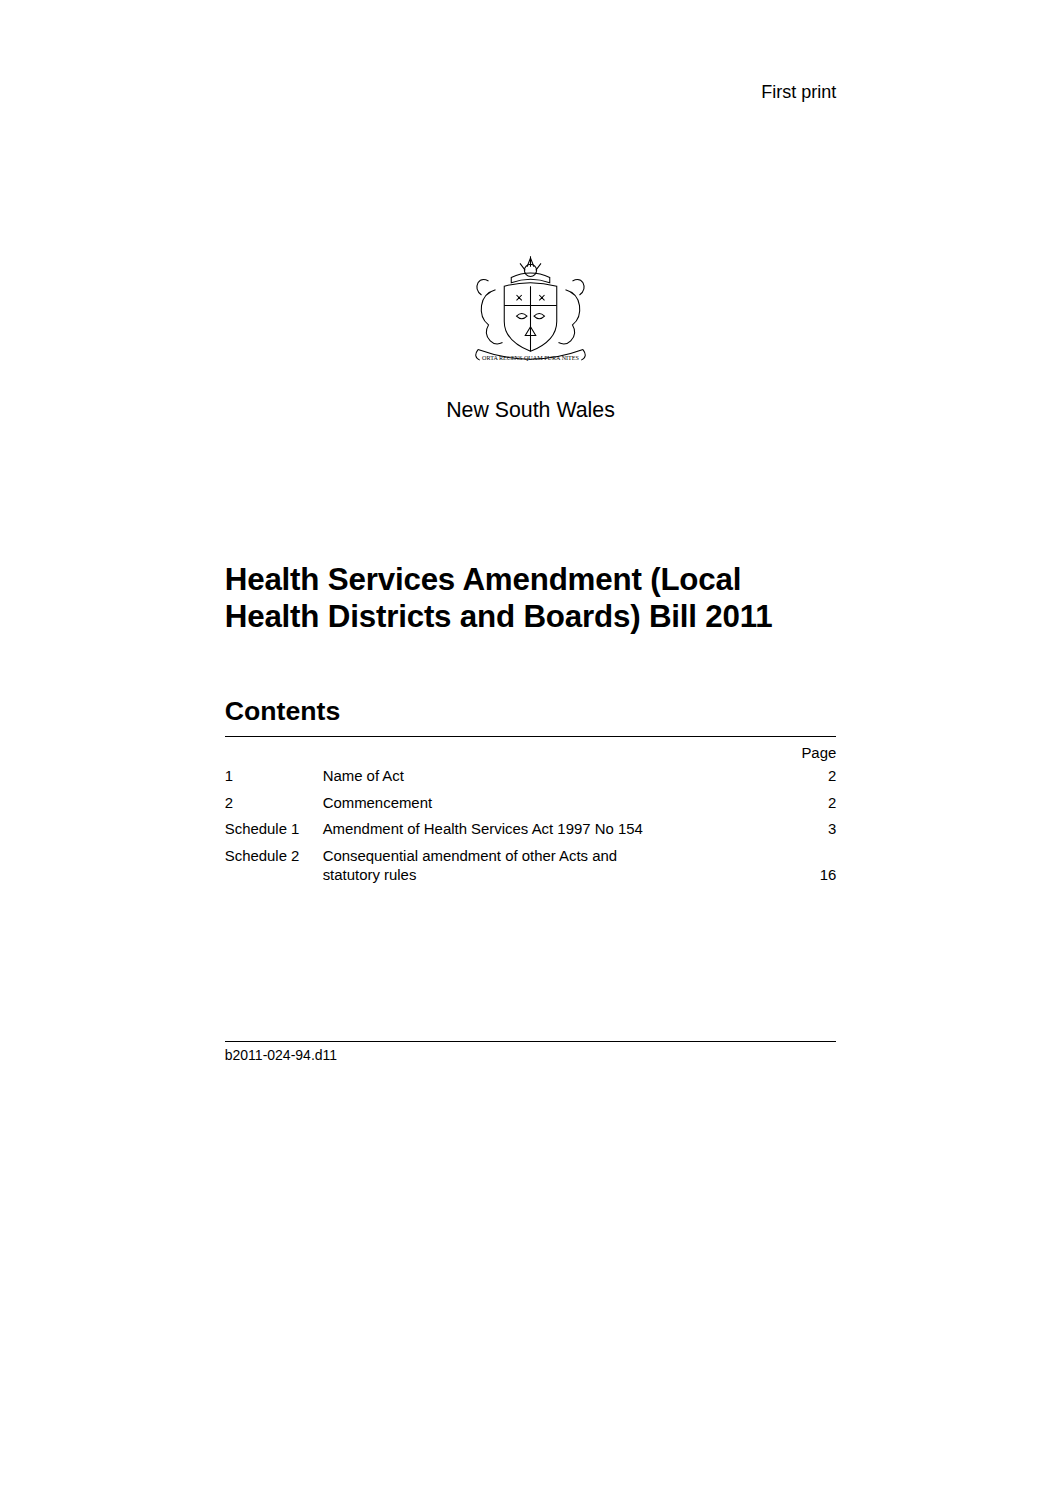First print
New South Wales
Health Services Amendment (Local Health Districts and Boards) Bill 2011
Contents
Page
| 1 | Name of Act | 2 |
| 2 | Commencement | 2 |
| Schedule 1 | Amendment of Health Services Act 1997 No 154 | 3 |
| Schedule 2 | Consequential amendment of other Acts and statutory rules | 16 |
b2011-024-94.d11